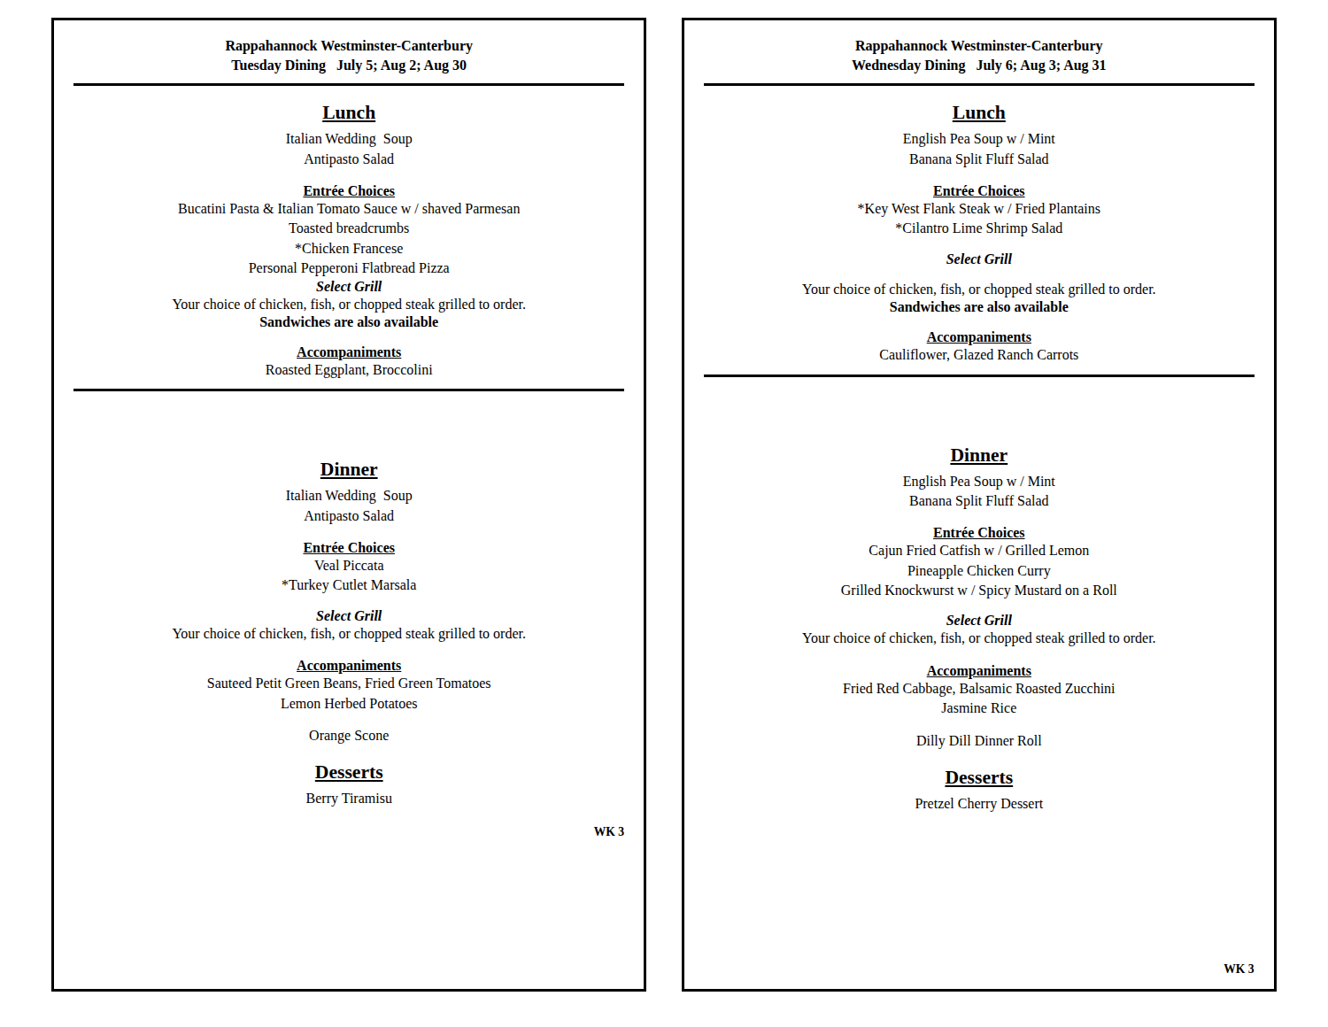Rappahannock Westminster-Canterbury Tuesday Dining July 5; Aug 2; Aug 30
Lunch
Italian Wedding Soup
Antipasto Salad
Entrée Choices
Bucatini Pasta & Italian Tomato Sauce w / shaved Parmesan
Toasted breadcrumbs
*Chicken Francese
Personal Pepperoni Flatbread Pizza
Select Grill
Your choice of chicken, fish, or chopped steak grilled to order.
Sandwiches are also available
Accompaniments
Roasted Eggplant, Broccolini
Dinner
Italian Wedding Soup
Antipasto Salad
Entrée Choices
Veal Piccata
*Turkey Cutlet Marsala
Select Grill
Your choice of chicken, fish, or chopped steak grilled to order.
Accompaniments
Sauteed Petit Green Beans, Fried Green Tomatoes
Lemon Herbed Potatoes
Orange Scone
Desserts
Berry Tiramisu
WK 3
Rappahannock Westminster-Canterbury Wednesday Dining July 6; Aug 3; Aug 31
Lunch
English Pea Soup w / Mint
Banana Split Fluff Salad
Entrée Choices
*Key West Flank Steak w / Fried Plantains
*Cilantro Lime Shrimp Salad
Select Grill
Your choice of chicken, fish, or chopped steak grilled to order.
Sandwiches are also available
Accompaniments
Cauliflower, Glazed Ranch Carrots
Dinner
English Pea Soup w / Mint
Banana Split Fluff Salad
Entrée Choices
Cajun Fried Catfish w / Grilled Lemon
Pineapple Chicken Curry
Grilled Knockwurst w / Spicy Mustard on a Roll
Select Grill
Your choice of chicken, fish, or chopped steak grilled to order.
Accompaniments
Fried Red Cabbage, Balsamic Roasted Zucchini
Jasmine Rice
Dilly Dill Dinner Roll
Desserts
Pretzel Cherry Dessert
WK 3